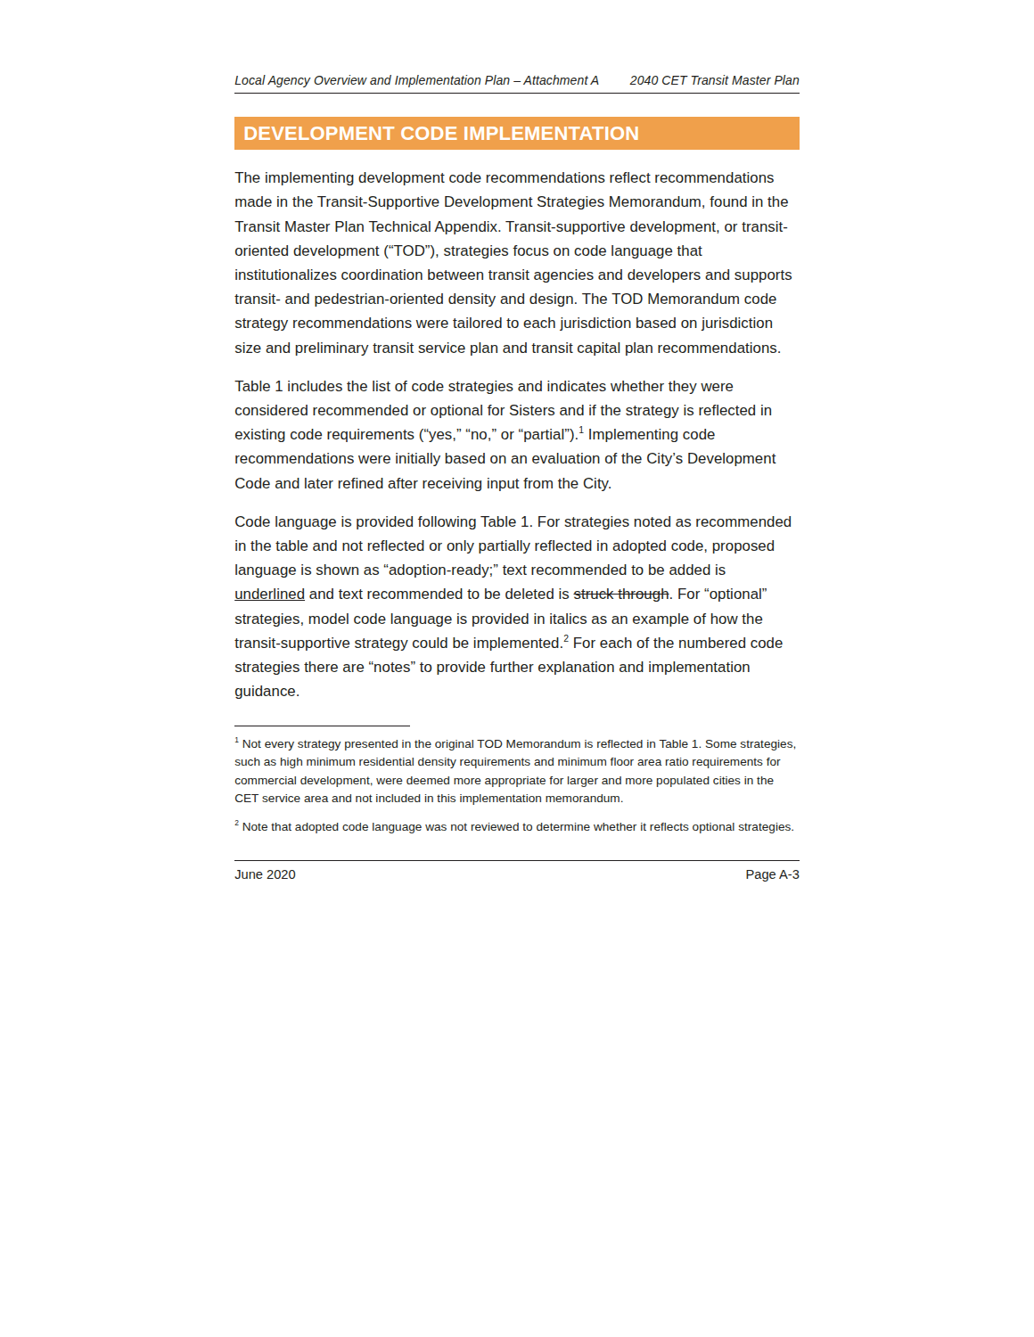Local Agency Overview and Implementation Plan – Attachment A
2040 CET Transit Master Plan
DEVELOPMENT CODE IMPLEMENTATION
The implementing development code recommendations reflect recommendations made in the Transit-Supportive Development Strategies Memorandum, found in the Transit Master Plan Technical Appendix. Transit-supportive development, or transit-oriented development (“TOD”), strategies focus on code language that institutionalizes coordination between transit agencies and developers and supports transit- and pedestrian-oriented density and design. The TOD Memorandum code strategy recommendations were tailored to each jurisdiction based on jurisdiction size and preliminary transit service plan and transit capital plan recommendations.
Table 1 includes the list of code strategies and indicates whether they were considered recommended or optional for Sisters and if the strategy is reflected in existing code requirements (“yes,” “no,” or “partial”).1 Implementing code recommendations were initially based on an evaluation of the City’s Development Code and later refined after receiving input from the City.
Code language is provided following Table 1. For strategies noted as recommended in the table and not reflected or only partially reflected in adopted code, proposed language is shown as “adoption-ready;” text recommended to be added is underlined and text recommended to be deleted is struck through. For “optional” strategies, model code language is provided in italics as an example of how the transit-supportive strategy could be implemented.2 For each of the numbered code strategies there are “notes” to provide further explanation and implementation guidance.
1 Not every strategy presented in the original TOD Memorandum is reflected in Table 1. Some strategies, such as high minimum residential density requirements and minimum floor area ratio requirements for commercial development, were deemed more appropriate for larger and more populated cities in the CET service area and not included in this implementation memorandum.
2 Note that adopted code language was not reviewed to determine whether it reflects optional strategies.
June 2020
Page A-3